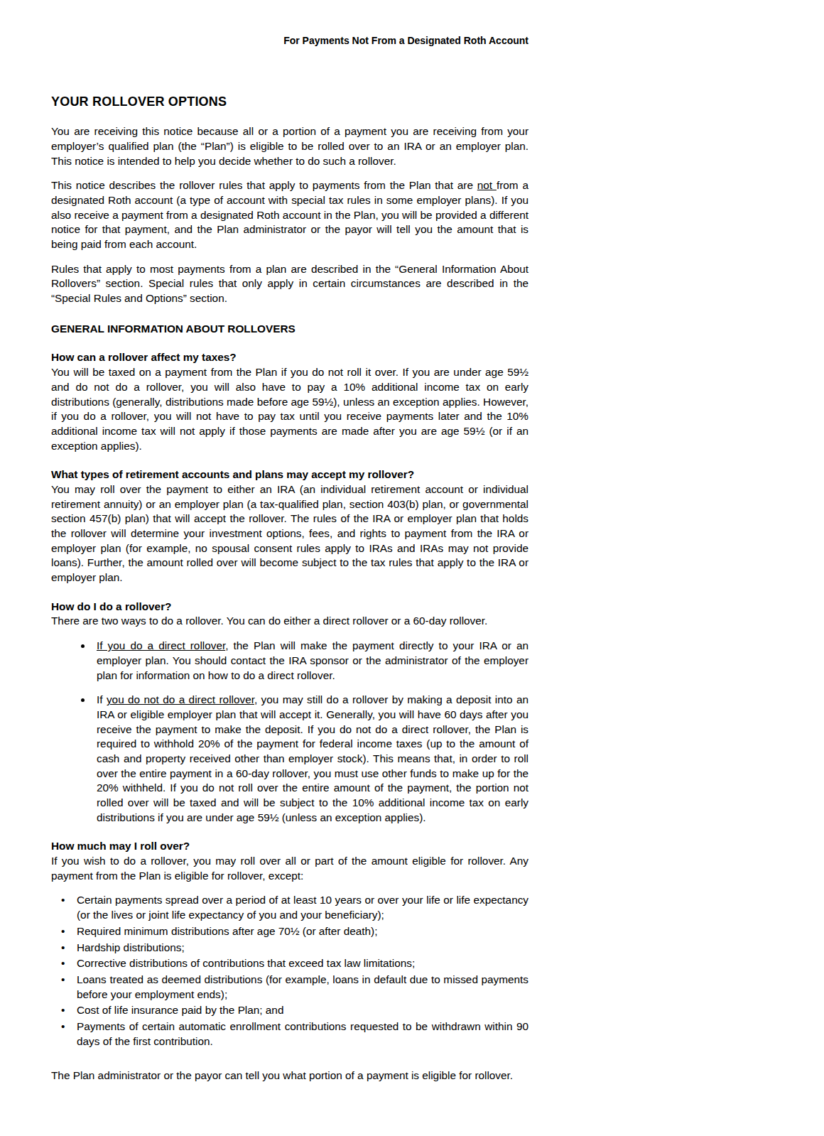For Payments Not From a Designated Roth Account
YOUR ROLLOVER OPTIONS
You are receiving this notice because all or a portion of a payment you are receiving from your employer’s qualified plan (the “Plan”) is eligible to be rolled over to an IRA or an employer plan. This notice is intended to help you decide whether to do such a rollover.
This notice describes the rollover rules that apply to payments from the Plan that are not from a designated Roth account (a type of account with special tax rules in some employer plans). If you also receive a payment from a designated Roth account in the Plan, you will be provided a different notice for that payment, and the Plan administrator or the payor will tell you the amount that is being paid from each account.
Rules that apply to most payments from a plan are described in the “General Information About Rollovers” section. Special rules that only apply in certain circumstances are described in the “Special Rules and Options” section.
GENERAL INFORMATION ABOUT ROLLOVERS
How can a rollover affect my taxes?
You will be taxed on a payment from the Plan if you do not roll it over. If you are under age 59½ and do not do a rollover, you will also have to pay a 10% additional income tax on early distributions (generally, distributions made before age 59½), unless an exception applies. However, if you do a rollover, you will not have to pay tax until you receive payments later and the 10% additional income tax will not apply if those payments are made after you are age 59½ (or if an exception applies).
What types of retirement accounts and plans may accept my rollover?
You may roll over the payment to either an IRA (an individual retirement account or individual retirement annuity) or an employer plan (a tax-qualified plan, section 403(b) plan, or governmental section 457(b) plan) that will accept the rollover. The rules of the IRA or employer plan that holds the rollover will determine your investment options, fees, and rights to payment from the IRA or employer plan (for example, no spousal consent rules apply to IRAs and IRAs may not provide loans). Further, the amount rolled over will become subject to the tax rules that apply to the IRA or employer plan.
How do I do a rollover?
There are two ways to do a rollover. You can do either a direct rollover or a 60-day rollover.
If you do a direct rollover, the Plan will make the payment directly to your IRA or an employer plan. You should contact the IRA sponsor or the administrator of the employer plan for information on how to do a direct rollover.
If you do not do a direct rollover, you may still do a rollover by making a deposit into an IRA or eligible employer plan that will accept it. Generally, you will have 60 days after you receive the payment to make the deposit. If you do not do a direct rollover, the Plan is required to withhold 20% of the payment for federal income taxes (up to the amount of cash and property received other than employer stock). This means that, in order to roll over the entire payment in a 60-day rollover, you must use other funds to make up for the 20% withheld. If you do not roll over the entire amount of the payment, the portion not rolled over will be taxed and will be subject to the 10% additional income tax on early distributions if you are under age 59½ (unless an exception applies).
How much may I roll over?
If you wish to do a rollover, you may roll over all or part of the amount eligible for rollover. Any payment from the Plan is eligible for rollover, except:
Certain payments spread over a period of at least 10 years or over your life or life expectancy (or the lives or joint life expectancy of you and your beneficiary);
Required minimum distributions after age 70½ (or after death);
Hardship distributions;
Corrective distributions of contributions that exceed tax law limitations;
Loans treated as deemed distributions (for example, loans in default due to missed payments before your employment ends);
Cost of life insurance paid by the Plan; and
Payments of certain automatic enrollment contributions requested to be withdrawn within 90 days of the first contribution.
The Plan administrator or the payor can tell you what portion of a payment is eligible for rollover.